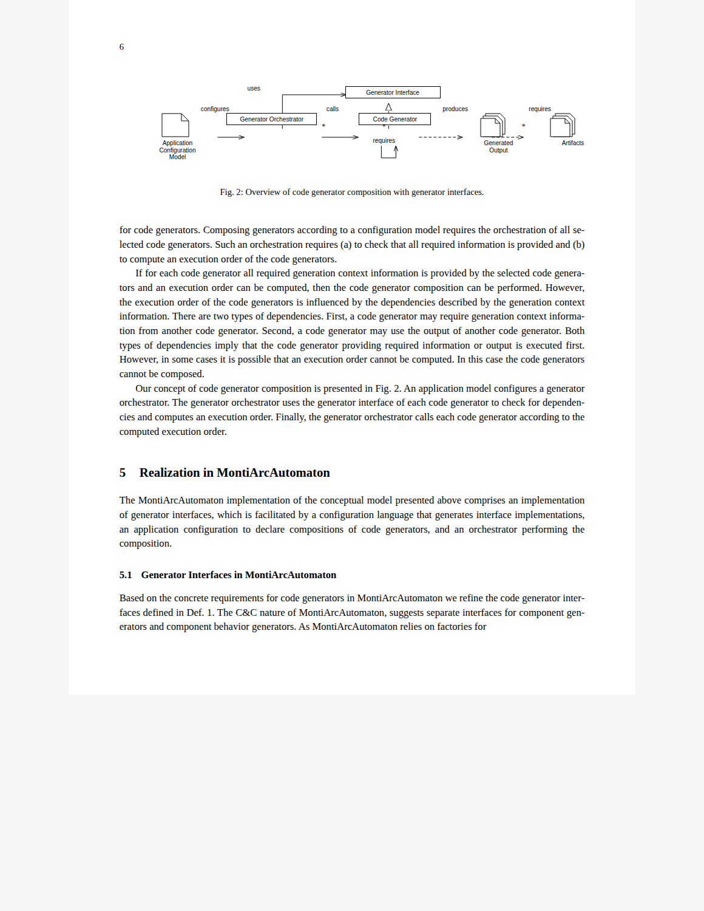6
Generator Interface
Generator Orchestrator
Code Generator
uses
configures
calls
produces
requires
requires
*
*
*
Application
Configuration
Model
Generated
Output
Artifacts
Fig. 2: Overview of code generator composition with generator interfaces.
for code generators. Composing generators according to a configuration model requires the orchestration of all selected code generators. Such an orchestration requires (a) to check that all required information is provided and (b) to compute an execution order of the code generators.
If for each code generator all required generation context information is provided by the selected code generators and an execution order can be computed, then the code generator composition can be performed. However, the execution order of the code generators is influenced by the dependencies described by the generation context information. There are two types of dependencies. First, a code generator may require generation context information from another code generator. Second, a code generator may use the output of another code generator. Both types of dependencies imply that the code generator providing required information or output is executed first. However, in some cases it is possible that an execution order cannot be computed. In this case the code generators cannot be composed.
Our concept of code generator composition is presented in Fig. 2. An application model configures a generator orchestrator. The generator orchestrator uses the generator interface of each code generator to check for dependencies and computes an execution order. Finally, the generator orchestrator calls each code generator according to the computed execution order.
5 Realization in MontiArcAutomaton
The MontiArcAutomaton implementation of the conceptual model presented above comprises an implementation of generator interfaces, which is facilitated by a configuration language that generates interface implementations, an application configuration to declare compositions of code generators, and an orchestrator performing the composition.
5.1 Generator Interfaces in MontiArcAutomaton
Based on the concrete requirements for code generators in MontiArcAutomaton we refine the code generator interfaces defined in Def. 1. The C&C nature of MontiArcAutomaton, suggests separate interfaces for component generators and component behavior generators. As MontiArcAutomaton relies on factories for